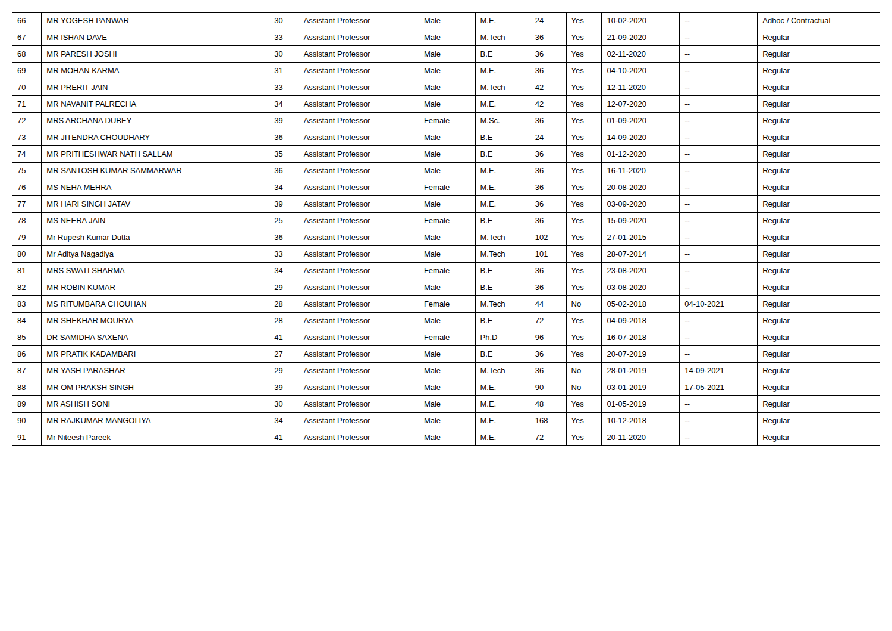| 66 | MR YOGESH PANWAR | 30 | Assistant Professor | Male | M.E. | 24 | Yes | 10-02-2020 | -- | Adhoc / Contractual |
| 67 | MR ISHAN DAVE | 33 | Assistant Professor | Male | M.Tech | 36 | Yes | 21-09-2020 | -- | Regular |
| 68 | MR PARESH JOSHI | 30 | Assistant Professor | Male | B.E | 36 | Yes | 02-11-2020 | -- | Regular |
| 69 | MR MOHAN KARMA | 31 | Assistant Professor | Male | M.E. | 36 | Yes | 04-10-2020 | -- | Regular |
| 70 | MR PRERIT JAIN | 33 | Assistant Professor | Male | M.Tech | 42 | Yes | 12-11-2020 | -- | Regular |
| 71 | MR NAVANIT PALRECHA | 34 | Assistant Professor | Male | M.E. | 42 | Yes | 12-07-2020 | -- | Regular |
| 72 | MRS ARCHANA DUBEY | 39 | Assistant Professor | Female | M.Sc. | 36 | Yes | 01-09-2020 | -- | Regular |
| 73 | MR JITENDRA CHOUDHARY | 36 | Assistant Professor | Male | B.E | 24 | Yes | 14-09-2020 | -- | Regular |
| 74 | MR PRITHESHWAR NATH SALLAM | 35 | Assistant Professor | Male | B.E | 36 | Yes | 01-12-2020 | -- | Regular |
| 75 | MR SANTOSH KUMAR SAMMARWAR | 36 | Assistant Professor | Male | M.E. | 36 | Yes | 16-11-2020 | -- | Regular |
| 76 | MS NEHA MEHRA | 34 | Assistant Professor | Female | M.E. | 36 | Yes | 20-08-2020 | -- | Regular |
| 77 | MR HARI SINGH JATAV | 39 | Assistant Professor | Male | M.E. | 36 | Yes | 03-09-2020 | -- | Regular |
| 78 | MS NEERA JAIN | 25 | Assistant Professor | Female | B.E | 36 | Yes | 15-09-2020 | -- | Regular |
| 79 | Mr Rupesh Kumar Dutta | 36 | Assistant Professor | Male | M.Tech | 102 | Yes | 27-01-2015 | -- | Regular |
| 80 | Mr Aditya Nagadiya | 33 | Assistant Professor | Male | M.Tech | 101 | Yes | 28-07-2014 | -- | Regular |
| 81 | MRS SWATI SHARMA | 34 | Assistant Professor | Female | B.E | 36 | Yes | 23-08-2020 | -- | Regular |
| 82 | MR ROBIN KUMAR | 29 | Assistant Professor | Male | B.E | 36 | Yes | 03-08-2020 | -- | Regular |
| 83 | MS RITUMBARA CHOUHAN | 28 | Assistant Professor | Female | M.Tech | 44 | No | 05-02-2018 | 04-10-2021 | Regular |
| 84 | MR SHEKHAR MOURYA | 28 | Assistant Professor | Male | B.E | 72 | Yes | 04-09-2018 | -- | Regular |
| 85 | DR SAMIDHA SAXENA | 41 | Assistant Professor | Female | Ph.D | 96 | Yes | 16-07-2018 | -- | Regular |
| 86 | MR PRATIK KADAMBARI | 27 | Assistant Professor | Male | B.E | 36 | Yes | 20-07-2019 | -- | Regular |
| 87 | MR YASH PARASHAR | 29 | Assistant Professor | Male | M.Tech | 36 | No | 28-01-2019 | 14-09-2021 | Regular |
| 88 | MR OM PRAKSH SINGH | 39 | Assistant Professor | Male | M.E. | 90 | No | 03-01-2019 | 17-05-2021 | Regular |
| 89 | MR ASHISH SONI | 30 | Assistant Professor | Male | M.E. | 48 | Yes | 01-05-2019 | -- | Regular |
| 90 | MR RAJKUMAR MANGOLIYA | 34 | Assistant Professor | Male | M.E. | 168 | Yes | 10-12-2018 | -- | Regular |
| 91 | Mr Niteesh Pareek | 41 | Assistant Professor | Male | M.E. | 72 | Yes | 20-11-2020 | -- | Regular |